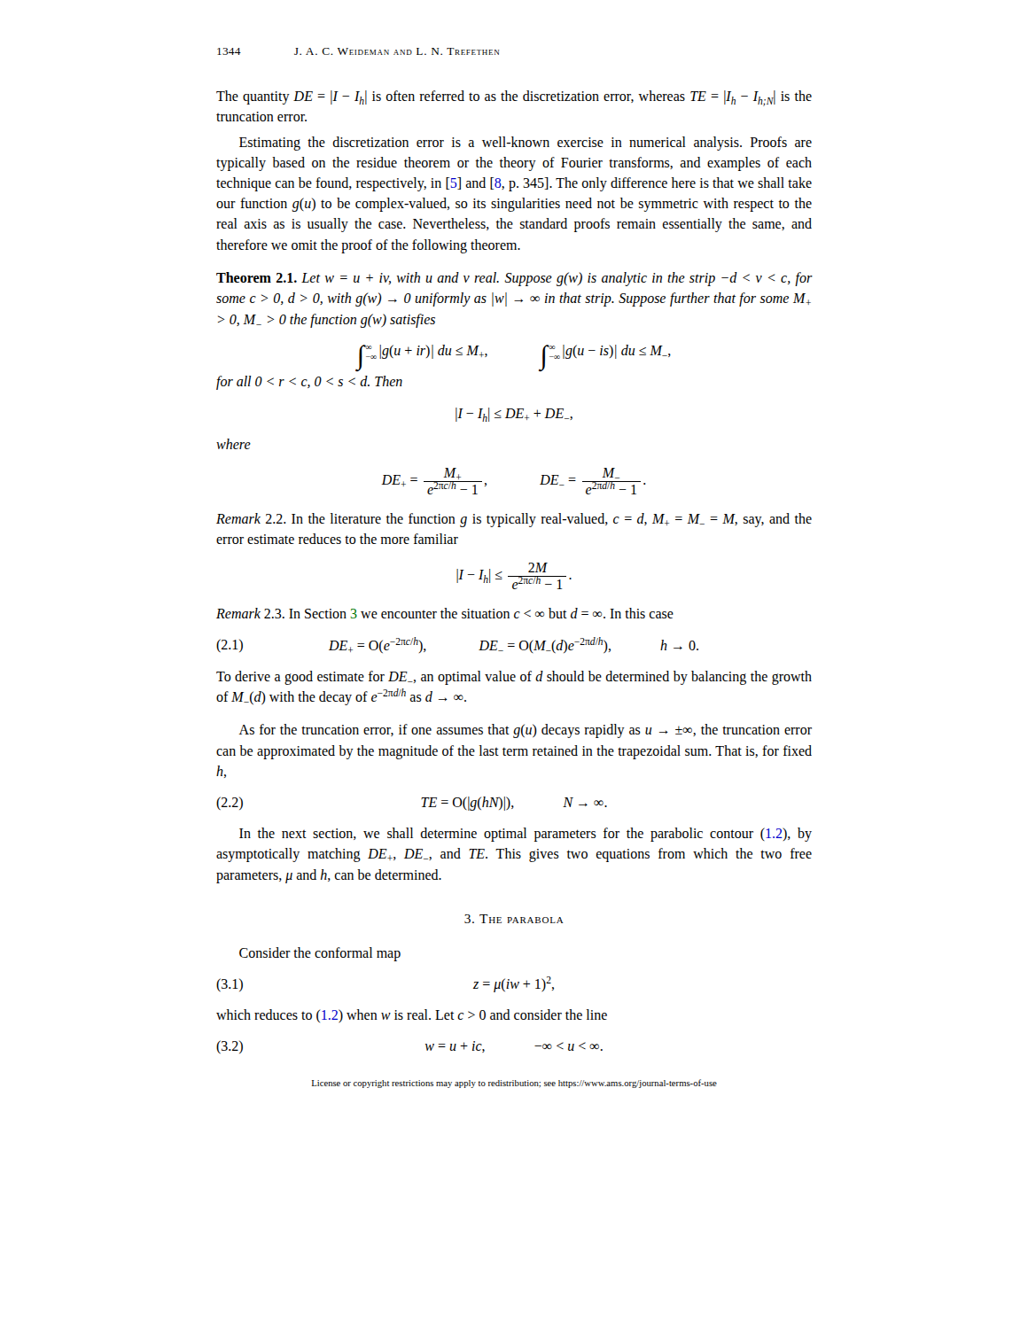1344 J. A. C. Weideman and L. N. Trefethen
The quantity DE = |I − Ih| is often referred to as the discretization error, whereas TE = |Ih − Ih;N| is the truncation error.
Estimating the discretization error is a well-known exercise in numerical analysis. Proofs are typically based on the residue theorem or the theory of Fourier transforms, and examples of each technique can be found, respectively, in [5] and [8, p. 345]. The only difference here is that we shall take our function g(u) to be complex-valued, so its singularities need not be symmetric with respect to the real axis as is usually the case. Nevertheless, the standard proofs remain essentially the same, and therefore we omit the proof of the following theorem.
Theorem 2.1. Let w = u + iv, with u and v real. Suppose g(w) is analytic in the strip −d < v < c, for some c > 0, d > 0, with g(w) → 0 uniformly as |w| → ∞ in that strip. Suppose further that for some M+ > 0, M− > 0 the function g(w) satisfies
∫∞−∞|g(u + ir)| du ≤ M+, ∫∞−∞|g(u − is)| du ≤ M−,
for all 0 < r < c, 0 < s < d. Then
|I − Ih| ≤ DE+ + DE−,
where
DE+ = M+e2πc/h − 1, DE− = M−e2πd/h − 1.
Remark 2.2. In the literature the function g is typically real-valued, c = d, M+ = M− = M, say, and the error estimate reduces to the more familiar
|I − Ih| ≤ 2M e2πc/h − 1.
Remark 2.3. In Section 3 we encounter the situation c < ∞ but d = ∞. In this case
(2.1) DE+ = O(e−2πc/h), DE− = O(M−(d)e−2πd/h), h → 0.
To derive a good estimate for DE−, an optimal value of d should be determined by balancing the growth of M−(d) with the decay of e−2πd/h as d → ∞.
As for the truncation error, if one assumes that g(u) decays rapidly as u → ±∞, the truncation error can be approximated by the magnitude of the last term retained in the trapezoidal sum. That is, for fixed h,
(2.2) TE = O(|g(hN)|), N → ∞.
In the next section, we shall determine optimal parameters for the parabolic contour (1.2), by asymptotically matching DE+, DE−, and TE. This gives two equations from which the two free parameters, μ and h, can be determined.
3. The parabola
Consider the conformal map
(3.1) z = μ(iw + 1)2,
which reduces to (1.2) when w is real. Let c > 0 and consider the line
(3.2) w = u + ic, −∞ < u < ∞.
License or copyright restrictions may apply to redistribution; see https://www.ams.org/journal-terms-of-use